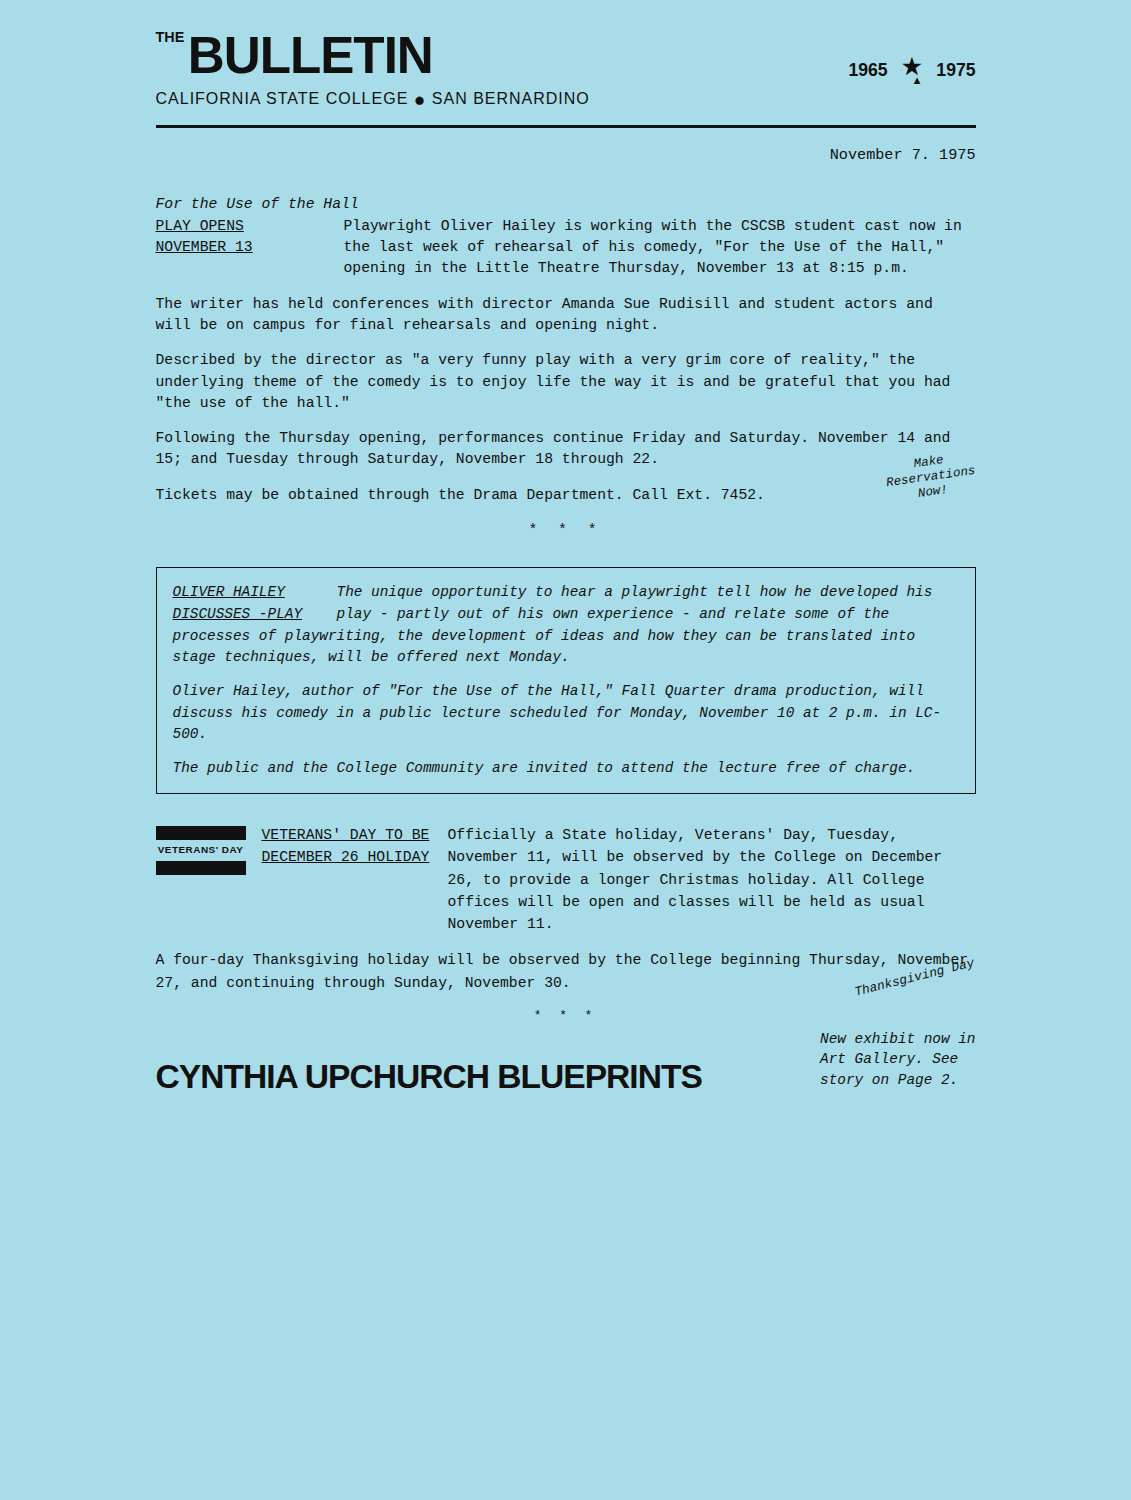THE BULLETIN
CALIFORNIA STATE COLLEGE ● SAN BERNARDINO
1965 ★ ▲ 1975
November 7. 1975
For the Use of the Hall
PLAY OPENS
NOVEMBER 13
Playwright Oliver Hailey is working with the CSCSB student cast now in the last week of rehearsal of his comedy, "For the Use of the Hall," opening in the Little Theatre Thursday, November 13 at 8:15 p.m.
The writer has held conferences with director Amanda Sue Rudisill and student actors and will be on campus for final rehearsals and opening night.
Described by the director as "a very funny play with a very grim core of reality," the underlying theme of the comedy is to enjoy life the way it is and be grateful that you had "the use of the hall."
Following the Thursday opening, performances continue Friday and Saturday. November 14 and 15; and Tuesday through Saturday, November 18 through 22.
Tickets may be obtained through the Drama Department. Call Ext. 7452. Make
Reservations
Now!
* * *
OLIVER HAILEY
DISCUSSES -PLAY
The unique opportunity to hear a playwright tell how he developed his play - partly out of his own experience - and relate some of the processes of playwriting, the development of ideas and how they can be translated into stage techniques, will be offered next Monday.
Oliver Hailey, author of "For the Use of the Hall," Fall Quarter drama production, will discuss his comedy in a public lecture scheduled for Monday, November 10 at 2 p.m. in LC-500.
The public and the College Community are invited to attend the lecture free of charge.
VETERANS' DAY
VETERANS' DAY TO BE
DECEMBER 26 HOLIDAY
Officially a State holiday, Veterans' Day, Tuesday, November 11, will be observed by the College on December 26, to provide a longer Christmas holiday. All College offices will be open and classes will be held as usual November 11.
A four-day Thanksgiving holiday will be observed by the College beginning Thursday, November 27, and continuing through Sunday, November 30. Thanksgiving Day
* * *
CYNTHIA UPCHURCH BLUEPRINTS
New exhibit now in
Art Gallery. See
story on Page 2.